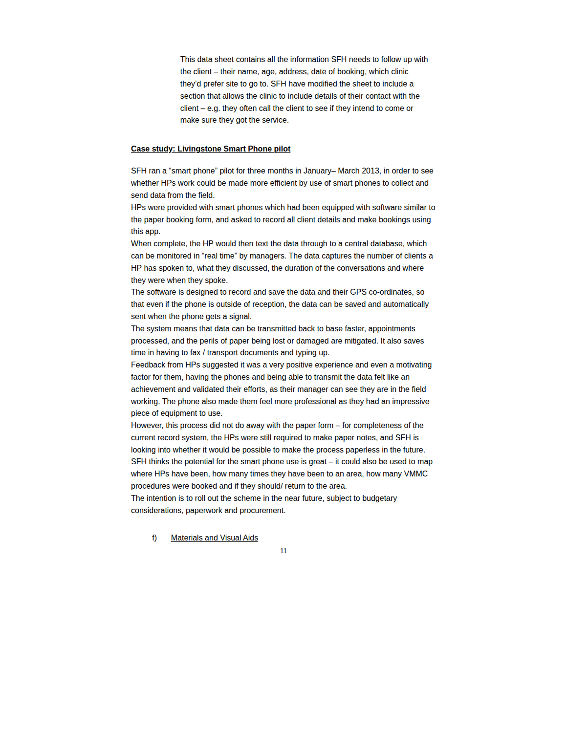This data sheet contains all the information SFH needs to follow up with the client – their name, age, address, date of booking, which clinic they’d prefer site to go to. SFH have modified the sheet to include a section that allows the clinic to include details of their contact with the client – e.g. they often call the client to see if they intend to come or make sure they got the service.
Case study: Livingstone Smart Phone pilot
SFH ran a “smart phone” pilot for three months in January– March 2013, in order to see whether HPs work could be made more efficient by use of smart phones to collect and send data from the field.
HPs were provided with smart phones which had been equipped with software similar to the paper booking form, and asked to record all client details and make bookings using this app.
When complete, the HP would then text the data through to a central database, which can be monitored in “real time” by managers. The data captures the number of clients a HP has spoken to, what they discussed, the duration of the conversations and where they were when they spoke.
The software is designed to record and save the data and their GPS co-ordinates, so that even if the phone is outside of reception, the data can be saved and automatically sent when the phone gets a signal.
The system means that data can be transmitted back to base faster, appointments processed, and the perils of paper being lost or damaged are mitigated. It also saves time in having to fax / transport documents and typing up.
Feedback from HPs suggested it was a very positive experience and even a motivating factor for them, having the phones and being able to transmit the data felt like an achievement and validated their efforts, as their manager can see they are in the field working. The phone also made them feel more professional as they had an impressive piece of equipment to use.
However, this process did not do away with the paper form – for completeness of the current record system, the HPs were still required to make paper notes, and SFH is looking into whether it would be possible to make the process paperless in the future.
SFH thinks the potential for the smart phone use is great – it could also be used to map where HPs have been, how many times they have been to an area, how many VMMC procedures were booked and if they should/ return to the area.
The intention is to roll out the scheme in the near future, subject to budgetary considerations, paperwork and procurement.
f) Materials and Visual Aids
11